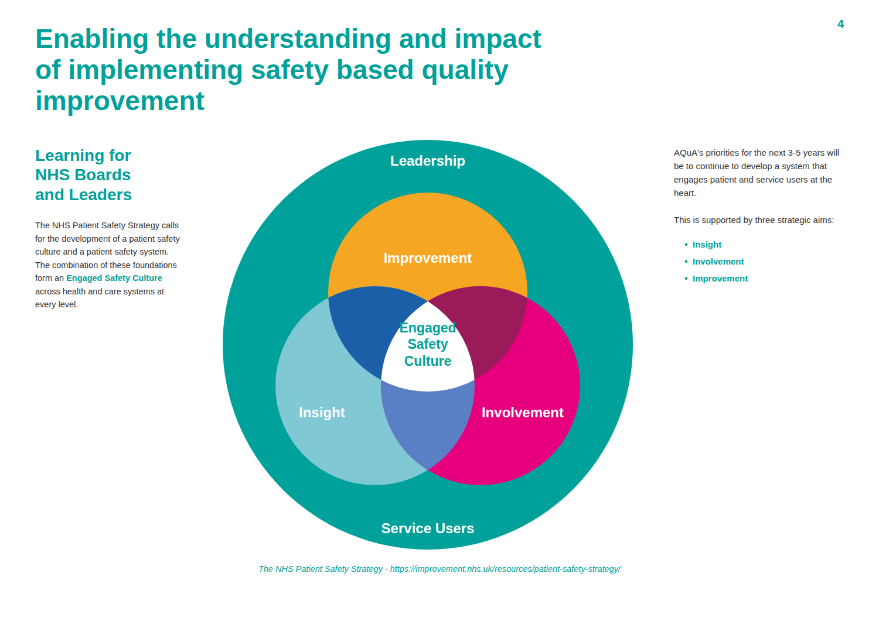4
Enabling the understanding and impact
of implementing safety based quality
improvement
Learning for
NHS Boards
and Leaders
The NHS Patient Safety Strategy calls for the development of a patient safety culture and a patient safety system. The combination of these foundations form an Engaged Safety Culture across health and care systems at every level.
Leadership
Service Users
Improvement
Insight
Involvement
Engaged
Safety
Culture
AQuA's priorities for the next 3-5 years will be to continue to develop a system that engages patient and service users at the heart.
This is supported by three strategic aims:
Insight
Involvement
Improvement
The NHS Patient Safety Strategy - https://improvement.nhs.uk/resources/patient-safety-strategy/